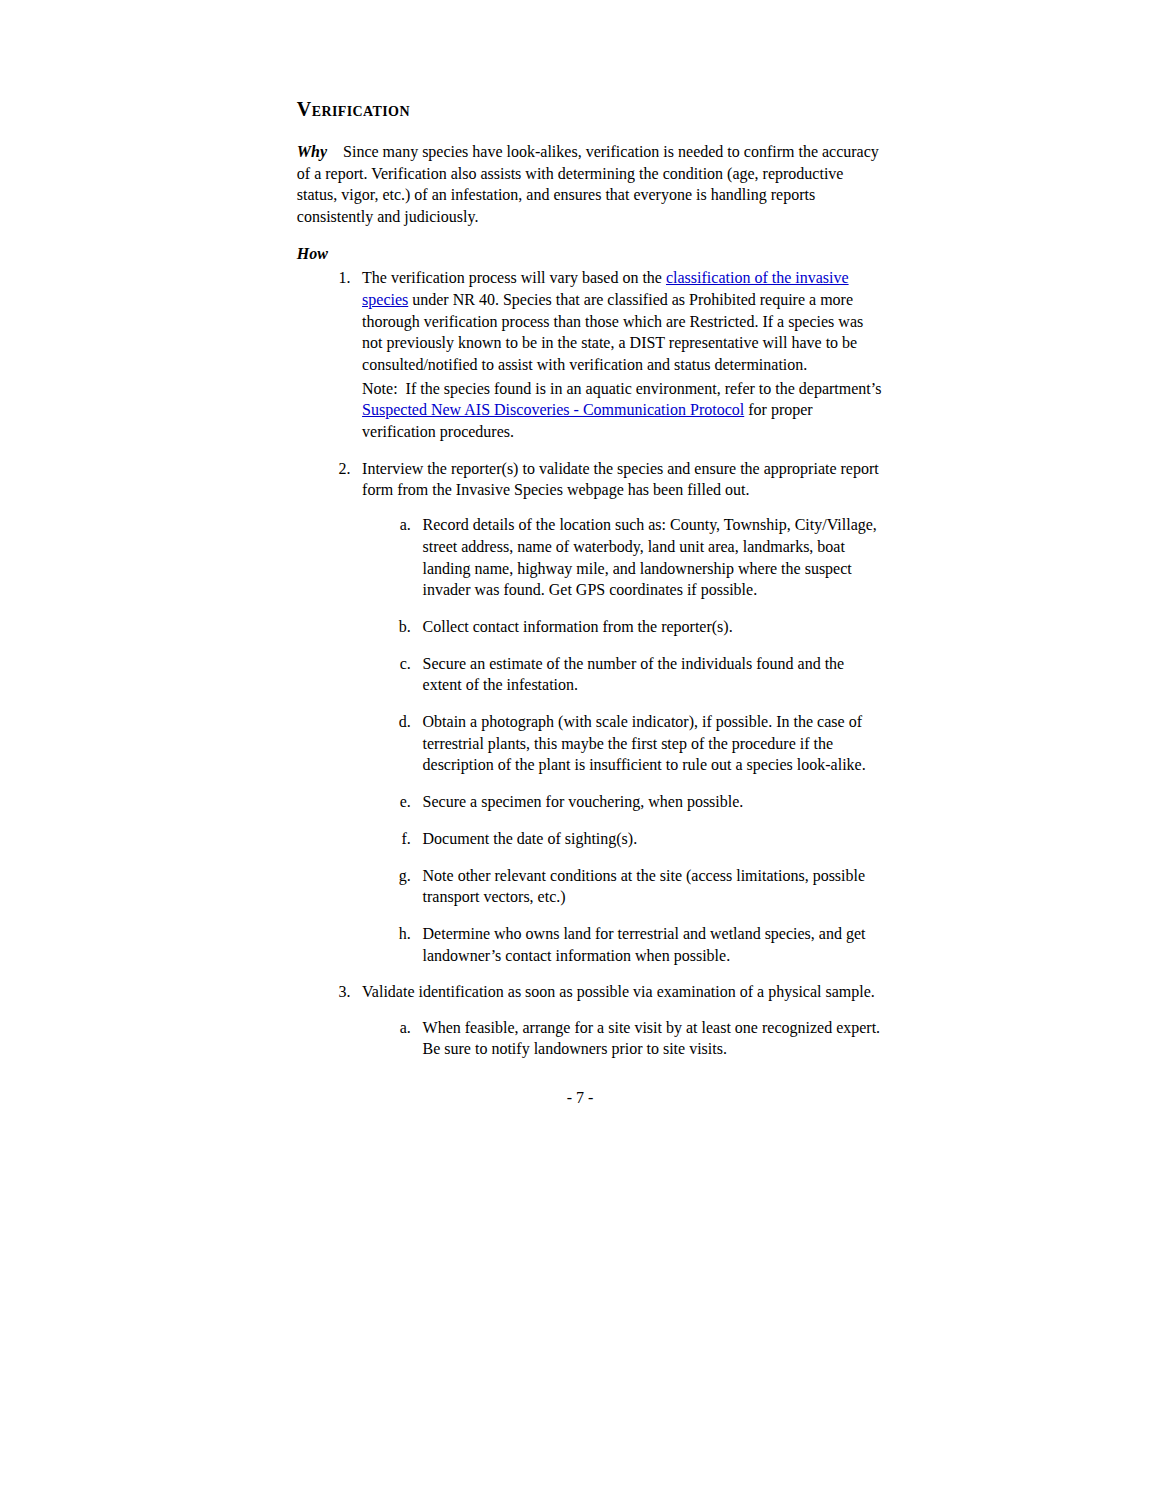Verification
Why Since many species have look-alikes, verification is needed to confirm the accuracy of a report. Verification also assists with determining the condition (age, reproductive status, vigor, etc.) of an infestation, and ensures that everyone is handling reports consistently and judiciously.
How
The verification process will vary based on the classification of the invasive species under NR 40. Species that are classified as Prohibited require a more thorough verification process than those which are Restricted. If a species was not previously known to be in the state, a DIST representative will have to be consulted/notified to assist with verification and status determination. Note: If the species found is in an aquatic environment, refer to the department’s Suspected New AIS Discoveries - Communication Protocol for proper verification procedures.
Interview the reporter(s) to validate the species and ensure the appropriate report form from the Invasive Species webpage has been filled out.
Record details of the location such as: County, Township, City/Village, street address, name of waterbody, land unit area, landmarks, boat landing name, highway mile, and landownership where the suspect invader was found. Get GPS coordinates if possible.
Collect contact information from the reporter(s).
Secure an estimate of the number of the individuals found and the extent of the infestation.
Obtain a photograph (with scale indicator), if possible. In the case of terrestrial plants, this maybe the first step of the procedure if the description of the plant is insufficient to rule out a species look-alike.
Secure a specimen for vouchering, when possible.
Document the date of sighting(s).
Note other relevant conditions at the site (access limitations, possible transport vectors, etc.)
Determine who owns land for terrestrial and wetland species, and get landowner’s contact information when possible.
Validate identification as soon as possible via examination of a physical sample.
When feasible, arrange for a site visit by at least one recognized expert. Be sure to notify landowners prior to site visits.
- 7 -